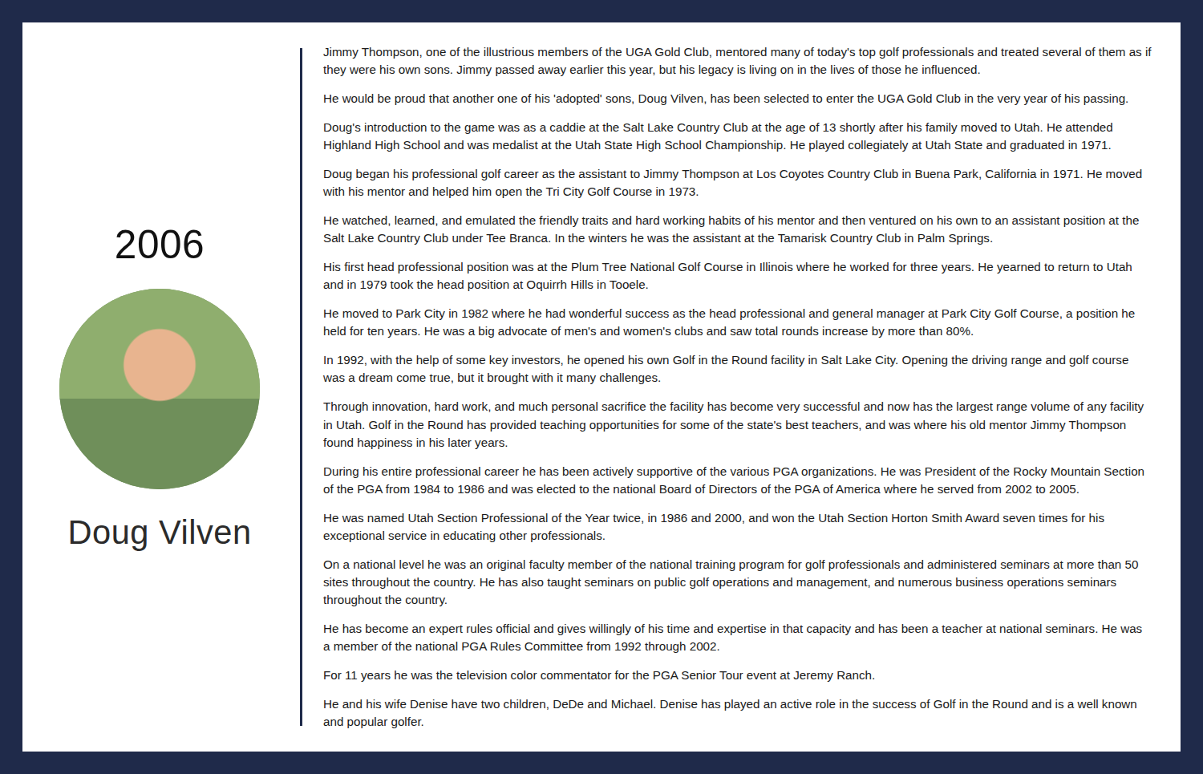2006
Doug Vilven
Jimmy Thompson, one of the illustrious members of the UGA Gold Club, mentored many of today's top golf professionals and treated several of them as if they were his own sons. Jimmy passed away earlier this year, but his legacy is living on in the lives of those he influenced.
He would be proud that another one of his 'adopted' sons, Doug Vilven, has been selected to enter the UGA Gold Club in the very year of his passing.
Doug's introduction to the game was as a caddie at the Salt Lake Country Club at the age of 13 shortly after his family moved to Utah. He attended Highland High School and was medalist at the Utah State High School Championship. He played collegiately at Utah State and graduated in 1971.
Doug began his professional golf career as the assistant to Jimmy Thompson at Los Coyotes Country Club in Buena Park, California in 1971. He moved with his mentor and helped him open the Tri City Golf Course in 1973.
He watched, learned, and emulated the friendly traits and hard working habits of his mentor and then ventured on his own to an assistant position at the Salt Lake Country Club under Tee Branca. In the winters he was the assistant at the Tamarisk Country Club in Palm Springs.
His first head professional position was at the Plum Tree National Golf Course in Illinois where he worked for three years. He yearned to return to Utah and in 1979 took the head position at Oquirrh Hills in Tooele.
He moved to Park City in 1982 where he had wonderful success as the head professional and general manager at Park City Golf Course, a position he held for ten years. He was a big advocate of men's and women's clubs and saw total rounds increase by more than 80%.
In 1992, with the help of some key investors, he opened his own Golf in the Round facility in Salt Lake City. Opening the driving range and golf course was a dream come true, but it brought with it many challenges.
Through innovation, hard work, and much personal sacrifice the facility has become very successful and now has the largest range volume of any facility in Utah. Golf in the Round has provided teaching opportunities for some of the state's best teachers, and was where his old mentor Jimmy Thompson found happiness in his later years.
During his entire professional career he has been actively supportive of the various PGA organizations. He was President of the Rocky Mountain Section of the PGA from 1984 to 1986 and was elected to the national Board of Directors of the PGA of America where he served from 2002 to 2005.
He was named Utah Section Professional of the Year twice, in 1986 and 2000, and won the Utah Section Horton Smith Award seven times for his exceptional service in educating other professionals.
On a national level he was an original faculty member of the national training program for golf professionals and administered seminars at more than 50 sites throughout the country. He has also taught seminars on public golf operations and management, and numerous business operations seminars throughout the country.
He has become an expert rules official and gives willingly of his time and expertise in that capacity and has been a teacher at national seminars. He was a member of the national PGA Rules Committee from 1992 through 2002.
For 11 years he was the television color commentator for the PGA Senior Tour event at Jeremy Ranch.
He and his wife Denise have two children, DeDe and Michael. Denise has played an active role in the success of Golf in the Round and is a well known and popular golfer.